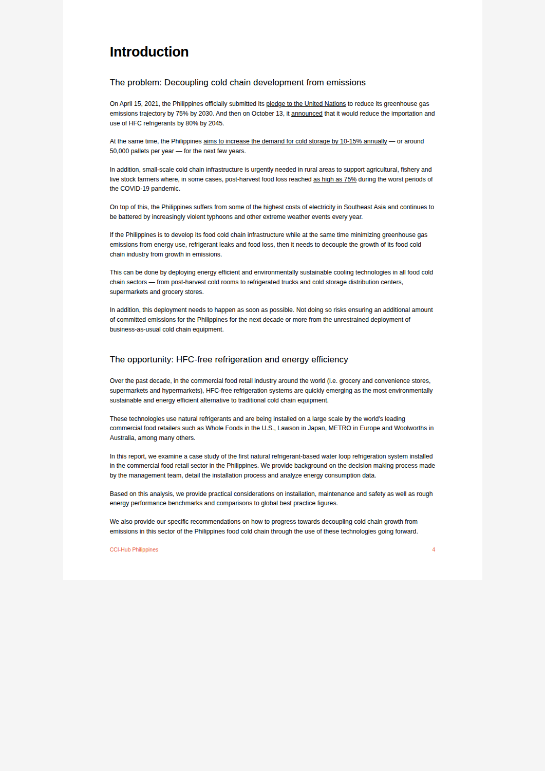Introduction
The problem: Decoupling cold chain development from emissions
On April 15, 2021, the Philippines officially submitted its pledge to the United Nations to reduce its greenhouse gas emissions trajectory by 75% by 2030. And then on October 13, it announced that it would reduce the importation and use of HFC refrigerants by 80% by 2045.
At the same time, the Philippines aims to increase the demand for cold storage by 10-15% annually — or around 50,000 pallets per year — for the next few years.
In addition, small-scale cold chain infrastructure is urgently needed in rural areas to support agricultural, fishery and live stock farmers where, in some cases, post-harvest food loss reached as high as 75% during the worst periods of the COVID-19 pandemic.
On top of this, the Philippines suffers from some of the highest costs of electricity in Southeast Asia and continues to be battered by increasingly violent typhoons and other extreme weather events every year.
If the Philippines is to develop its food cold chain infrastructure while at the same time minimizing greenhouse gas emissions from energy use, refrigerant leaks and food loss, then it needs to decouple the growth of its food cold chain industry from growth in emissions.
This can be done by deploying energy efficient and environmentally sustainable cooling technologies in all food cold chain sectors — from post-harvest cold rooms to refrigerated trucks and cold storage distribution centers, supermarkets and grocery stores.
In addition, this deployment needs to happen as soon as possible. Not doing so risks ensuring an additional amount of committed emissions for the Philippines for the next decade or more from the unrestrained deployment of business-as-usual cold chain equipment.
The opportunity: HFC-free refrigeration and energy efficiency
Over the past decade, in the commercial food retail industry around the world (i.e. grocery and convenience stores, supermarkets and hypermarkets), HFC-free refrigeration systems are quickly emerging as the most environmentally sustainable and energy efficient alternative to traditional cold chain equipment.
These technologies use natural refrigerants and are being installed on a large scale by the world's leading commercial food retailers such as Whole Foods in the U.S., Lawson in Japan, METRO in Europe and Woolworths in Australia, among many others.
In this report, we examine a case study of the first natural refrigerant-based water loop refrigeration system installed in the commercial food retail sector in the Philippines. We provide background on the decision making process made by the management team, detail the installation process and analyze energy consumption data.
Based on this analysis, we provide practical considerations on installation, maintenance and safety as well as rough energy performance benchmarks and comparisons to global best practice figures.
We also provide our specific recommendations on how to progress towards decoupling cold chain growth from emissions in this sector of the Philippines food cold chain through the use of these technologies going forward.
CCI-Hub Philippines 4